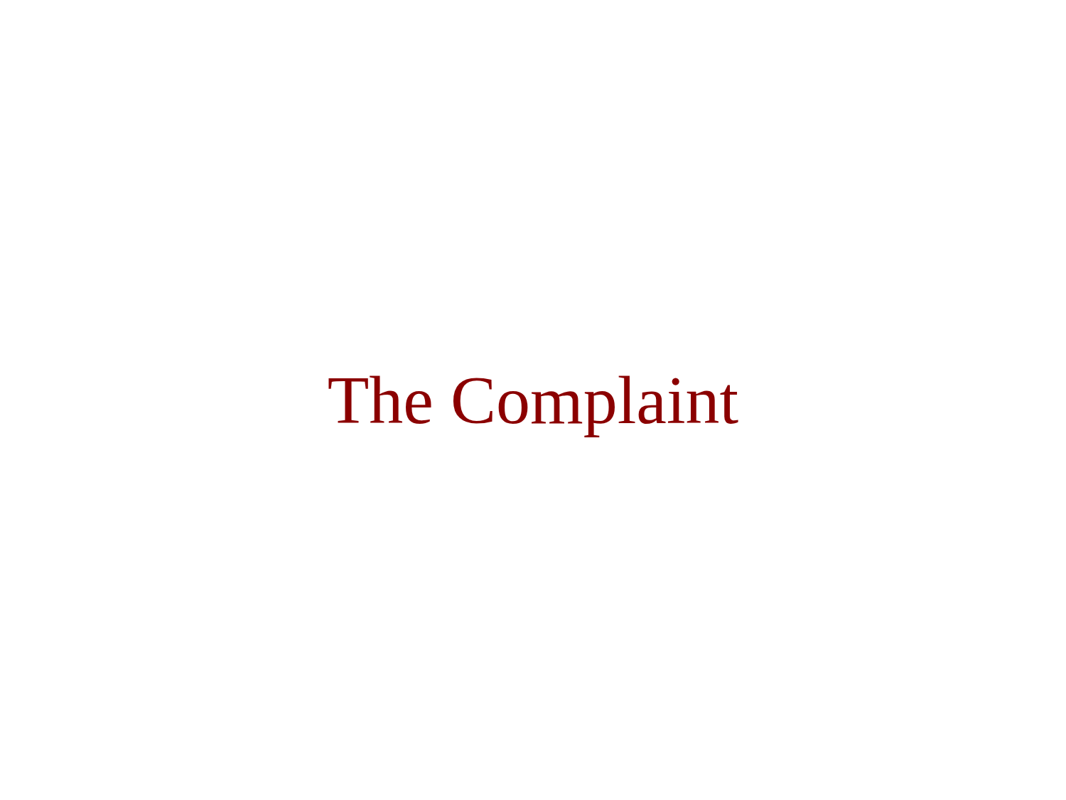The Complaint